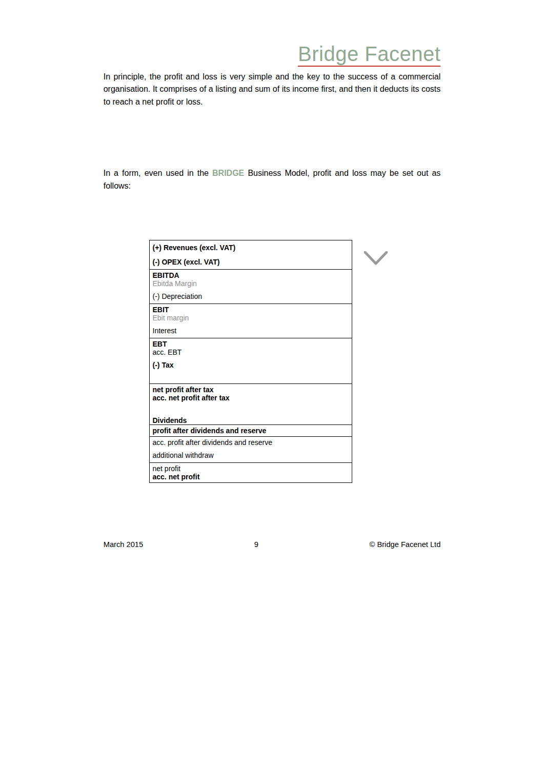Bridge Facenet
In principle, the profit and loss is very simple and the key to the success of a commercial organisation. It comprises of a listing and sum of its income first, and then it deducts its costs to reach a net profit or loss.
In a form, even used in the BRIDGE Business Model, profit and loss may be set out as follows:
| (+) Revenues (excl. VAT) |
| (-) OPEX (excl. VAT) |
| EBITDA |
| Ebitda Margin |
| (-) Depreciation |
| EBIT |
| Ebit margin |
| Interest |
| EBT |
| acc. EBT |
| (-) Tax |
| net profit after tax |
| acc. net profit after tax |
| Dividends |
| profit after dividends and reserve |
| acc. profit after dividends and reserve |
| additional withdraw |
| net profit |
| acc. net profit |
March 2015
9
© Bridge Facenet Ltd